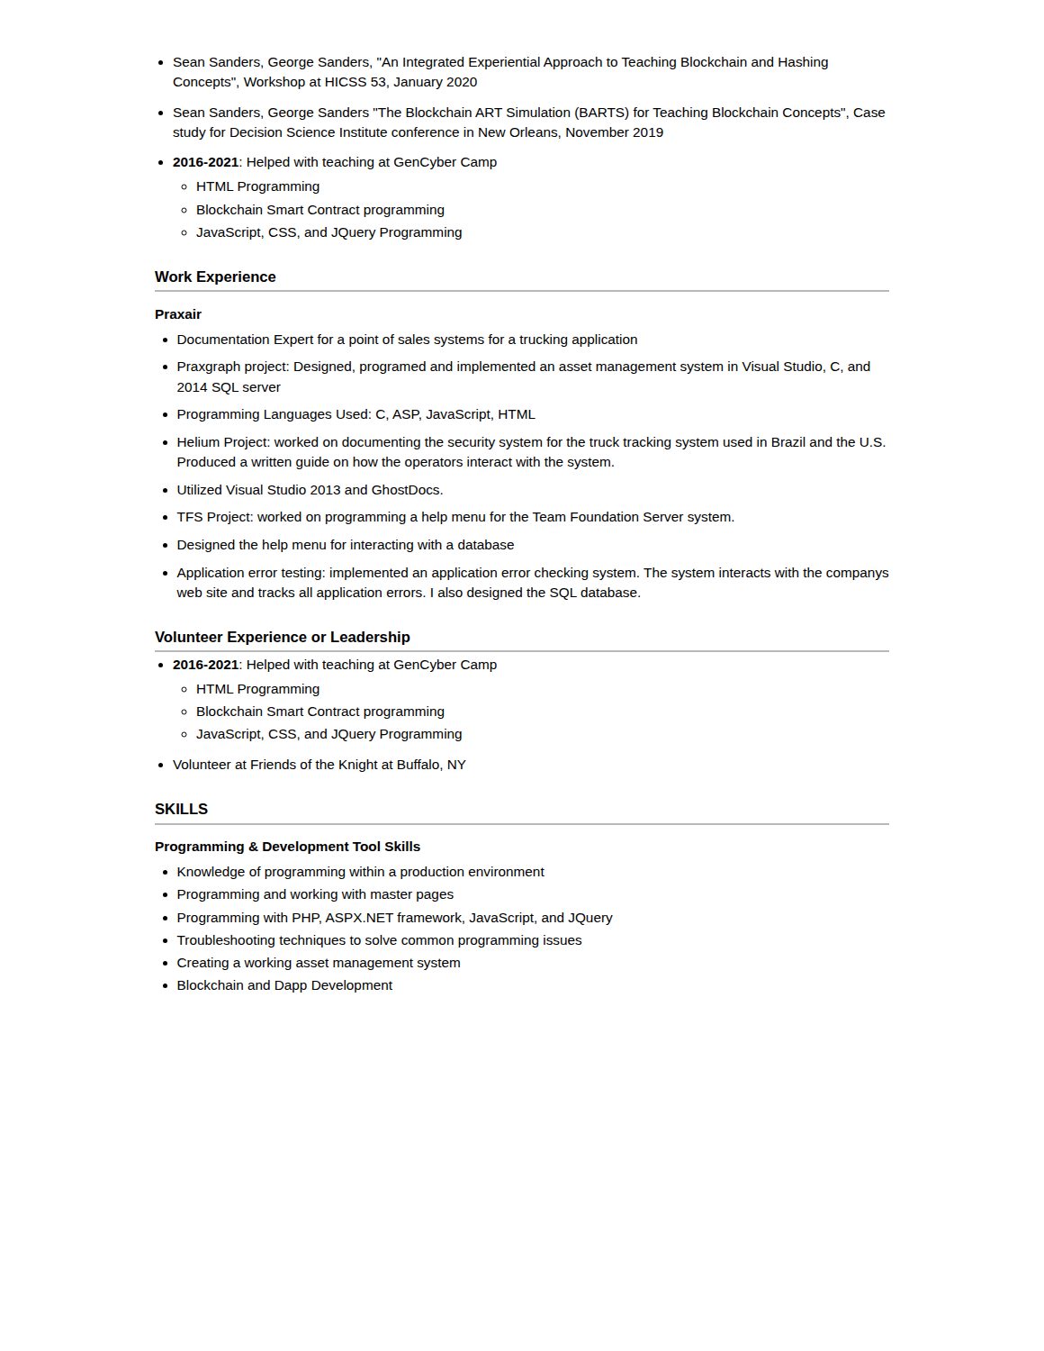Sean Sanders, George Sanders, "An Integrated Experiential Approach to Teaching Blockchain and Hashing Concepts", Workshop at HICSS 53, January 2020
Sean Sanders, George Sanders "The Blockchain ART Simulation (BARTS) for Teaching Blockchain Concepts", Case study for Decision Science Institute conference in New Orleans, November 2019
2016-2021: Helped with teaching at GenCyber Camp
HTML Programming
Blockchain Smart Contract programming
JavaScript, CSS, and JQuery Programming
Work Experience
Praxair
Documentation Expert for a point of sales systems for a trucking application
Praxgraph project: Designed, programed and implemented an asset management system in Visual Studio, C, and 2014 SQL server
Programming Languages Used: C, ASP, JavaScript, HTML
Helium Project: worked on documenting the security system for the truck tracking system used in Brazil and the U.S. Produced a written guide on how the operators interact with the system.
Utilized Visual Studio 2013 and GhostDocs.
TFS Project: worked on programming a help menu for the Team Foundation Server system.
Designed the help menu for interacting with a database
Application error testing: implemented an application error checking system. The system interacts with the companys web site and tracks all application errors. I also designed the SQL database.
Volunteer Experience or Leadership
2016-2021: Helped with teaching at GenCyber Camp
HTML Programming
Blockchain Smart Contract programming
JavaScript, CSS, and JQuery Programming
Volunteer at Friends of the Knight at Buffalo, NY
SKILLS
Programming & Development Tool Skills
Knowledge of programming within a production environment
Programming and working with master pages
Programming with PHP, ASPX.NET framework, JavaScript, and JQuery
Troubleshooting techniques to solve common programming issues
Creating a working asset management system
Blockchain and Dapp Development